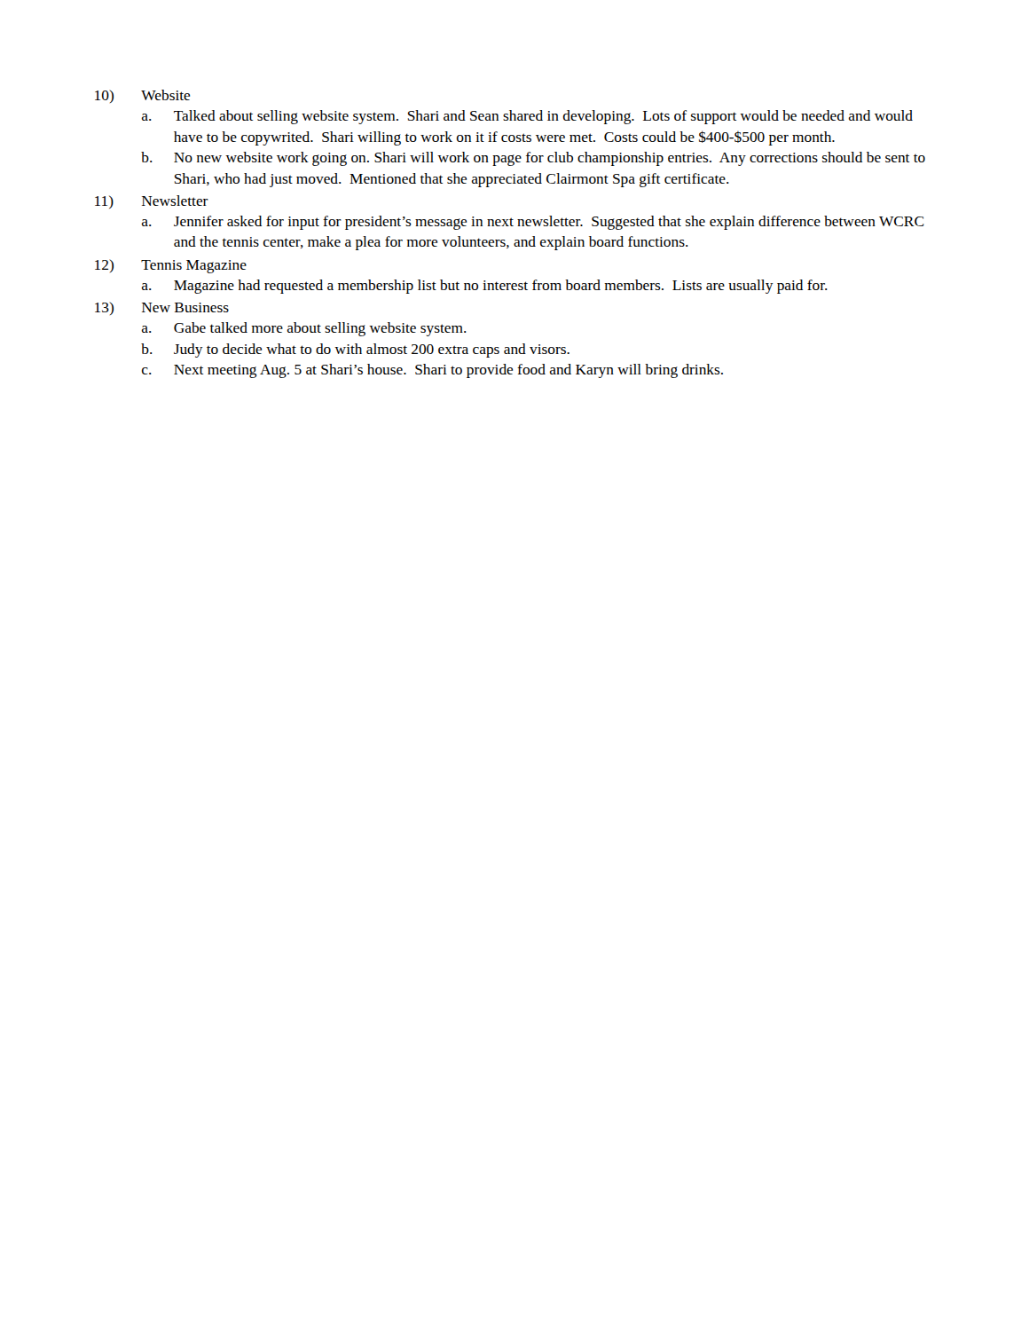10) Website
a. Talked about selling website system. Shari and Sean shared in developing. Lots of support would be needed and would have to be copywrited. Shari willing to work on it if costs were met. Costs could be $400-$500 per month.
b. No new website work going on. Shari will work on page for club championship entries. Any corrections should be sent to Shari, who had just moved. Mentioned that she appreciated Clairmont Spa gift certificate.
11) Newsletter
a. Jennifer asked for input for president’s message in next newsletter. Suggested that she explain difference between WCRC and the tennis center, make a plea for more volunteers, and explain board functions.
12) Tennis Magazine
a. Magazine had requested a membership list but no interest from board members. Lists are usually paid for.
13) New Business
a. Gabe talked more about selling website system.
b. Judy to decide what to do with almost 200 extra caps and visors.
c. Next meeting Aug. 5 at Shari’s house. Shari to provide food and Karyn will bring drinks.